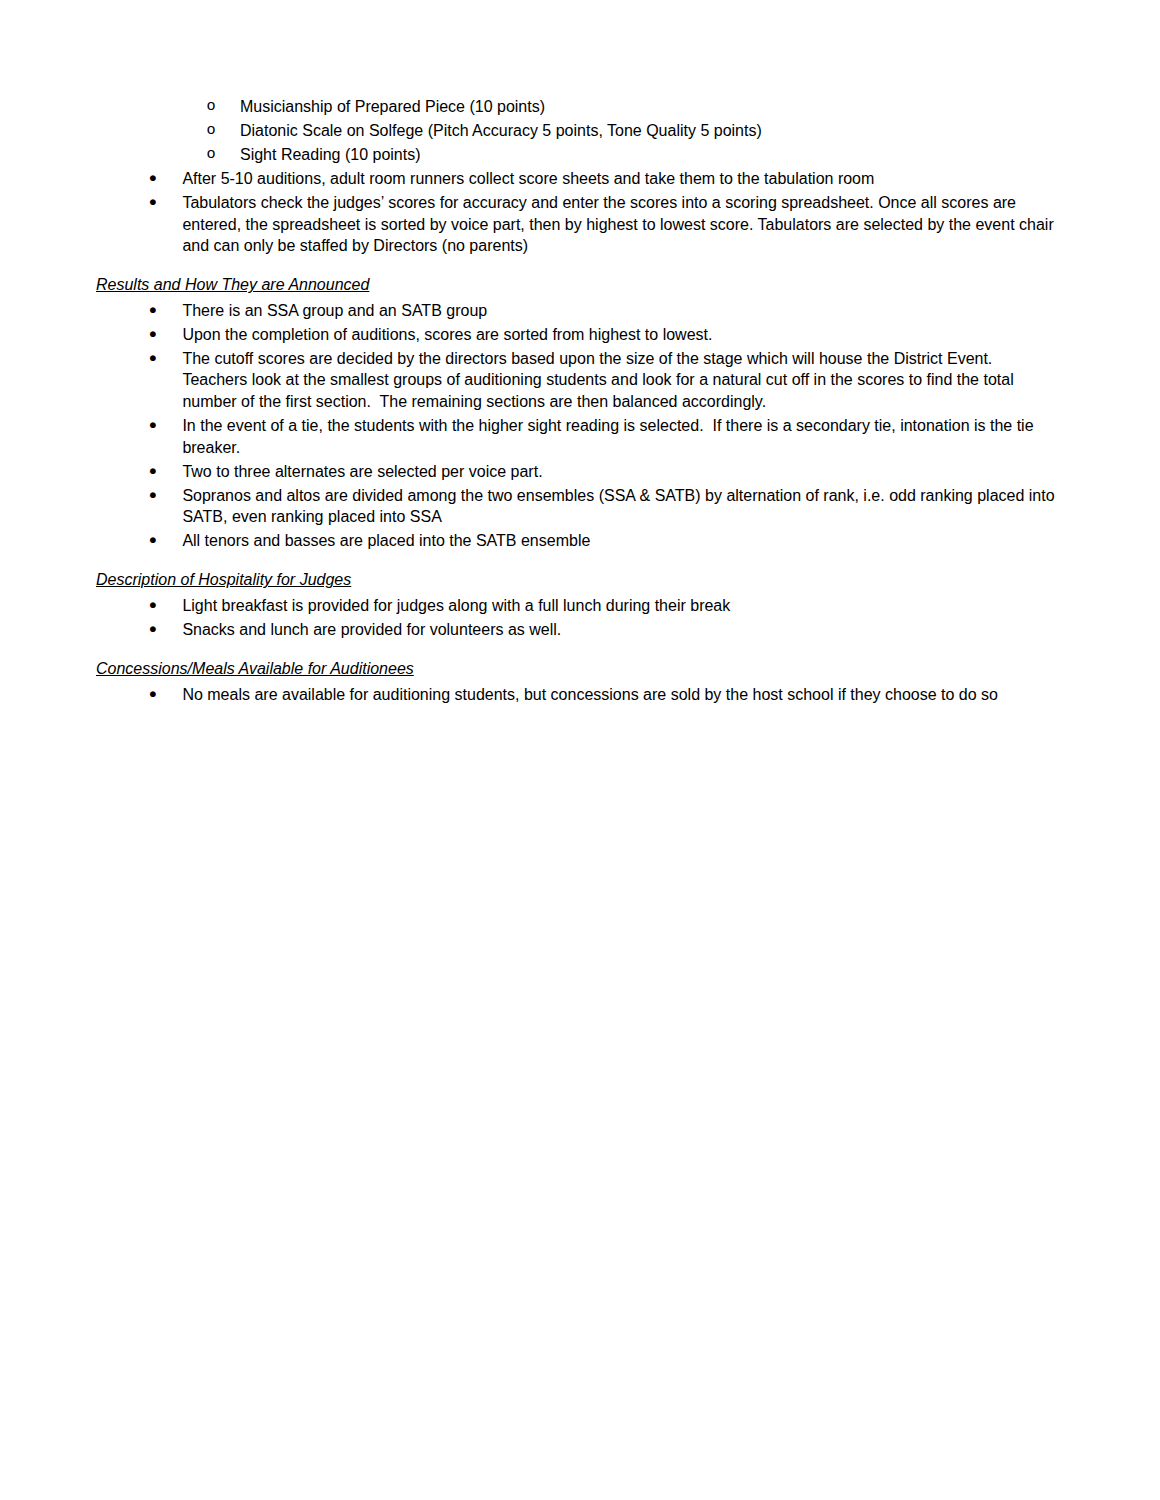Musicianship of Prepared Piece (10 points)
Diatonic Scale on Solfege (Pitch Accuracy 5 points, Tone Quality 5 points)
Sight Reading (10 points)
After 5-10 auditions, adult room runners collect score sheets and take them to the tabulation room
Tabulators check the judges’ scores for accuracy and enter the scores into a scoring spreadsheet. Once all scores are entered, the spreadsheet is sorted by voice part, then by highest to lowest score. Tabulators are selected by the event chair and can only be staffed by Directors (no parents)
Results and How They are Announced
There is an SSA group and an SATB group
Upon the completion of auditions, scores are sorted from highest to lowest.
The cutoff scores are decided by the directors based upon the size of the stage which will house the District Event. Teachers look at the smallest groups of auditioning students and look for a natural cut off in the scores to find the total number of the first section. The remaining sections are then balanced accordingly.
In the event of a tie, the students with the higher sight reading is selected. If there is a secondary tie, intonation is the tie breaker.
Two to three alternates are selected per voice part.
Sopranos and altos are divided among the two ensembles (SSA & SATB) by alternation of rank, i.e. odd ranking placed into SATB, even ranking placed into SSA
All tenors and basses are placed into the SATB ensemble
Description of Hospitality for Judges
Light breakfast is provided for judges along with a full lunch during their break
Snacks and lunch are provided for volunteers as well.
Concessions/Meals Available for Auditionees
No meals are available for auditioning students, but concessions are sold by the host school if they choose to do so